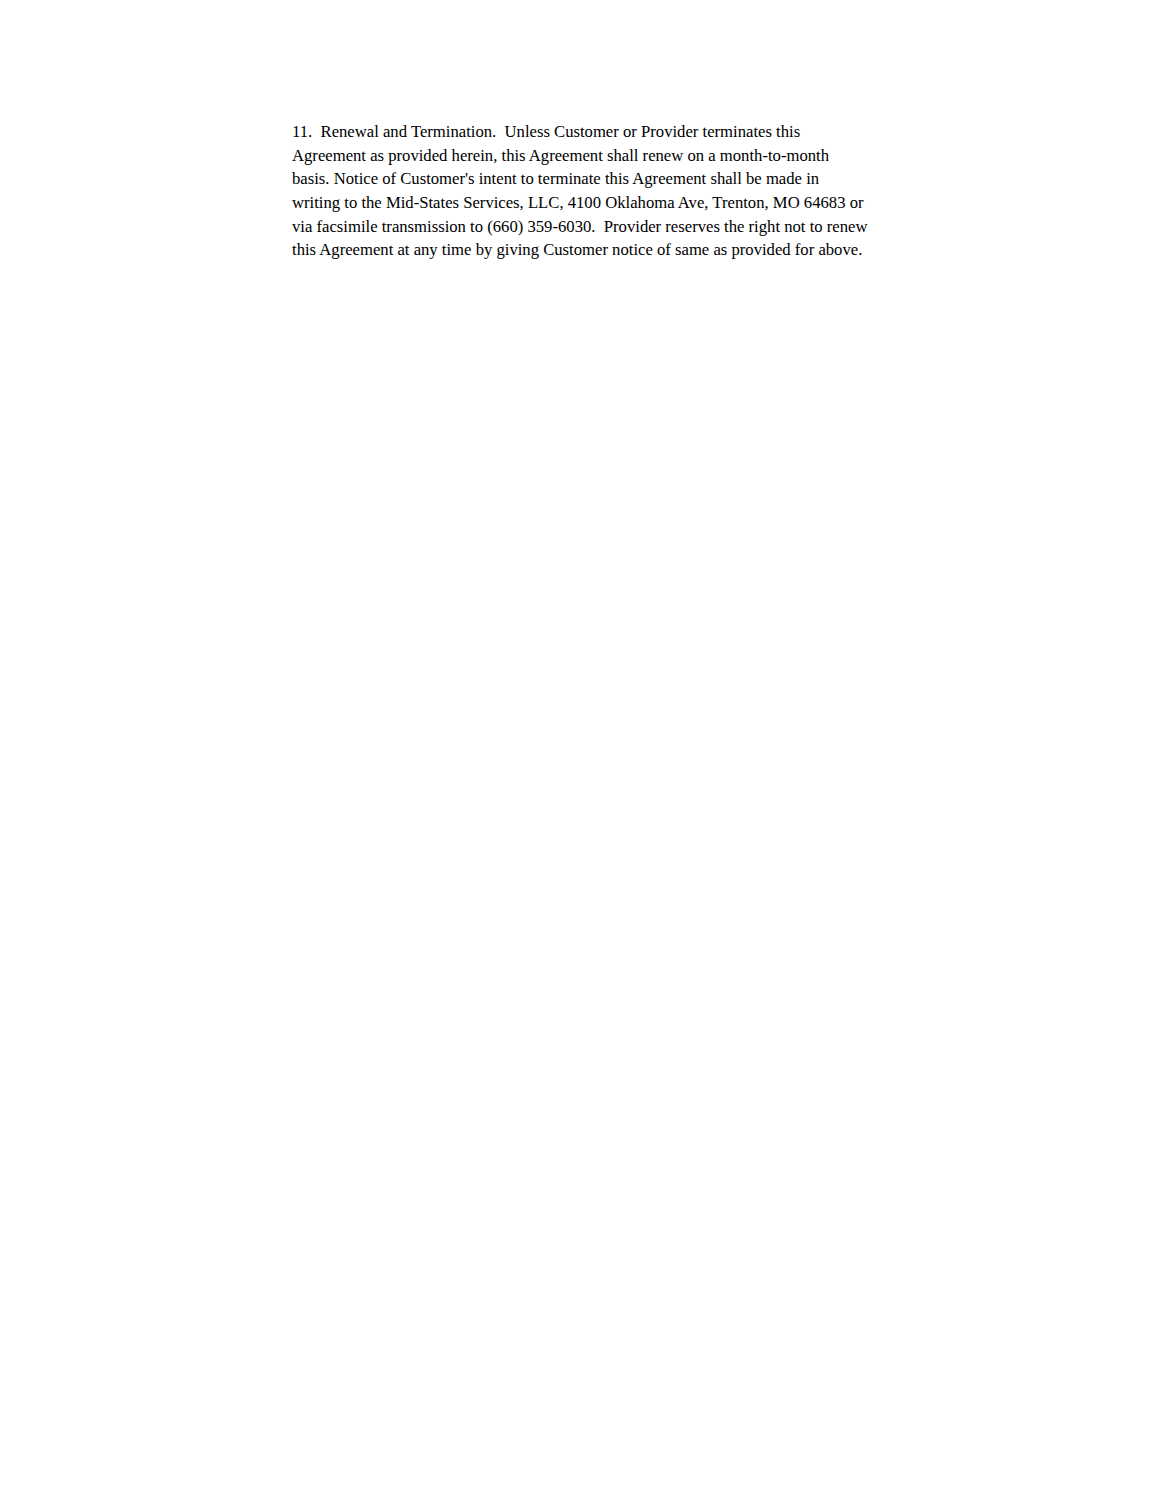11. Renewal and Termination. Unless Customer or Provider terminates this Agreement as provided herein, this Agreement shall renew on a month-to-month basis. Notice of Customer's intent to terminate this Agreement shall be made in writing to the Mid-States Services, LLC, 4100 Oklahoma Ave, Trenton, MO 64683 or via facsimile transmission to (660) 359-6030. Provider reserves the right not to renew this Agreement at any time by giving Customer notice of same as provided for above.